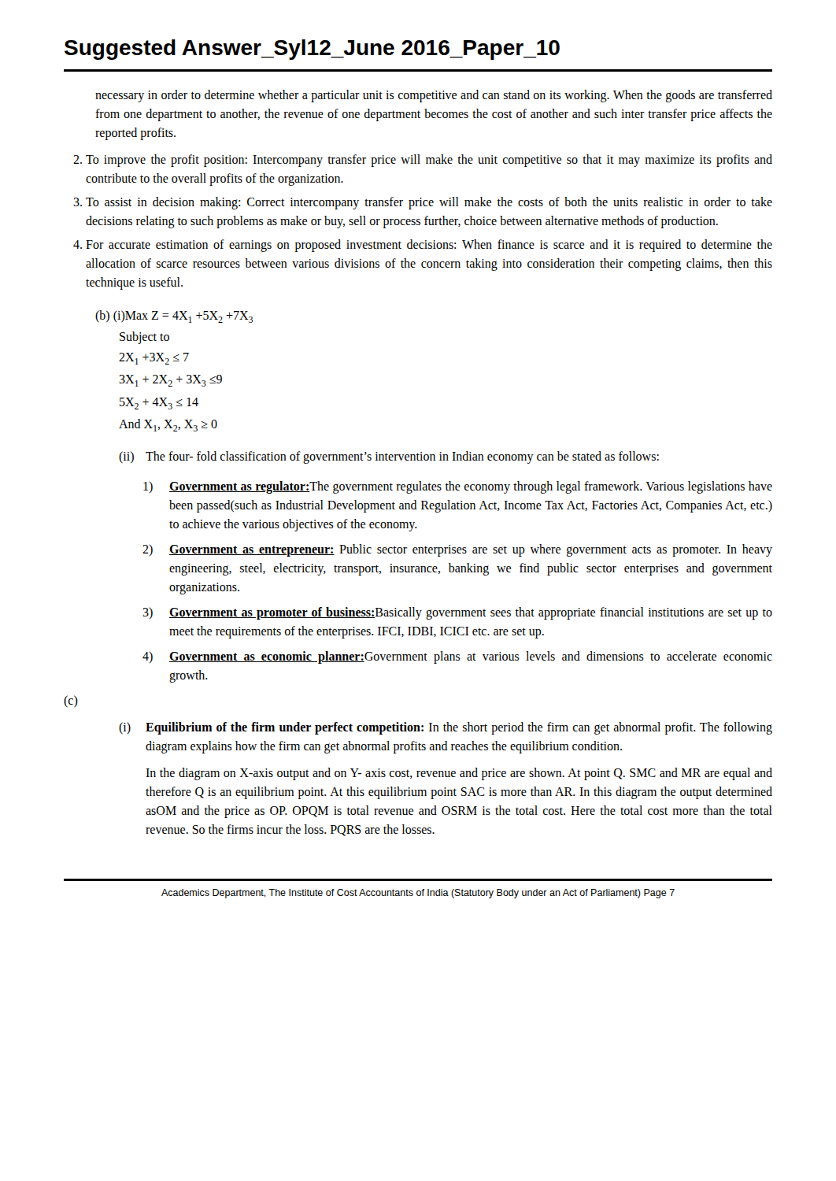Suggested Answer_Syl12_June 2016_Paper_10
necessary in order to determine whether a particular unit is competitive and can stand on its working. When the goods are transferred from one department to another, the revenue of one department becomes the cost of another and such inter transfer price affects the reported profits.
To improve the profit position: Intercompany transfer price will make the unit competitive so that it may maximize its profits and contribute to the overall profits of the organization.
To assist in decision making: Correct intercompany transfer price will make the costs of both the units realistic in order to take decisions relating to such problems as make or buy, sell or process further, choice between alternative methods of production.
For accurate estimation of earnings on proposed investment decisions: When finance is scarce and it is required to determine the allocation of scarce resources between various divisions of the concern taking into consideration their competing claims, then this technique is useful.
(b) (i)
Max Z = 4X1 +5X2 +7X3
Subject to
2X1 +3X2 ≤ 7
3X1 + 2X2 + 3X3 ≤9
5X2 + 4X3 ≤ 14
And X1, X2, X3 ≥ 0
(ii)
The four- fold classification of government’s intervention in Indian economy can be stated as follows:
1) Government as regulator: The government regulates the economy through legal framework. Various legislations have been passed(such as Industrial Development and Regulation Act, Income Tax Act, Factories Act, Companies Act, etc.) to achieve the various objectives of the economy.
2) Government as entrepreneur: Public sector enterprises are set up where government acts as promoter. In heavy engineering, steel, electricity, transport, insurance, banking we find public sector enterprises and government organizations.
3) Government as promoter of business: Basically government sees that appropriate financial institutions are set up to meet the requirements of the enterprises. IFCI, IDBI, ICICI etc. are set up.
4) Government as economic planner: Government plans at various levels and dimensions to accelerate economic growth.
(c)
(i)
Equilibrium of the firm under perfect competition: In the short period the firm can get abnormal profit. The following diagram explains how the firm can get abnormal profits and reaches the equilibrium condition.
In the diagram on X-axis output and on Y- axis cost, revenue and price are shown. At point Q. SMC and MR are equal and therefore Q is an equilibrium point. At this equilibrium point SAC is more than AR. In this diagram the output determined asOM and the price as OP. OPQM is total revenue and OSRM is the total cost. Here the total cost more than the total revenue. So the firms incur the loss. PQRS are the losses.
Academics Department, The Institute of Cost Accountants of India (Statutory Body under an Act of Parliament) Page 7